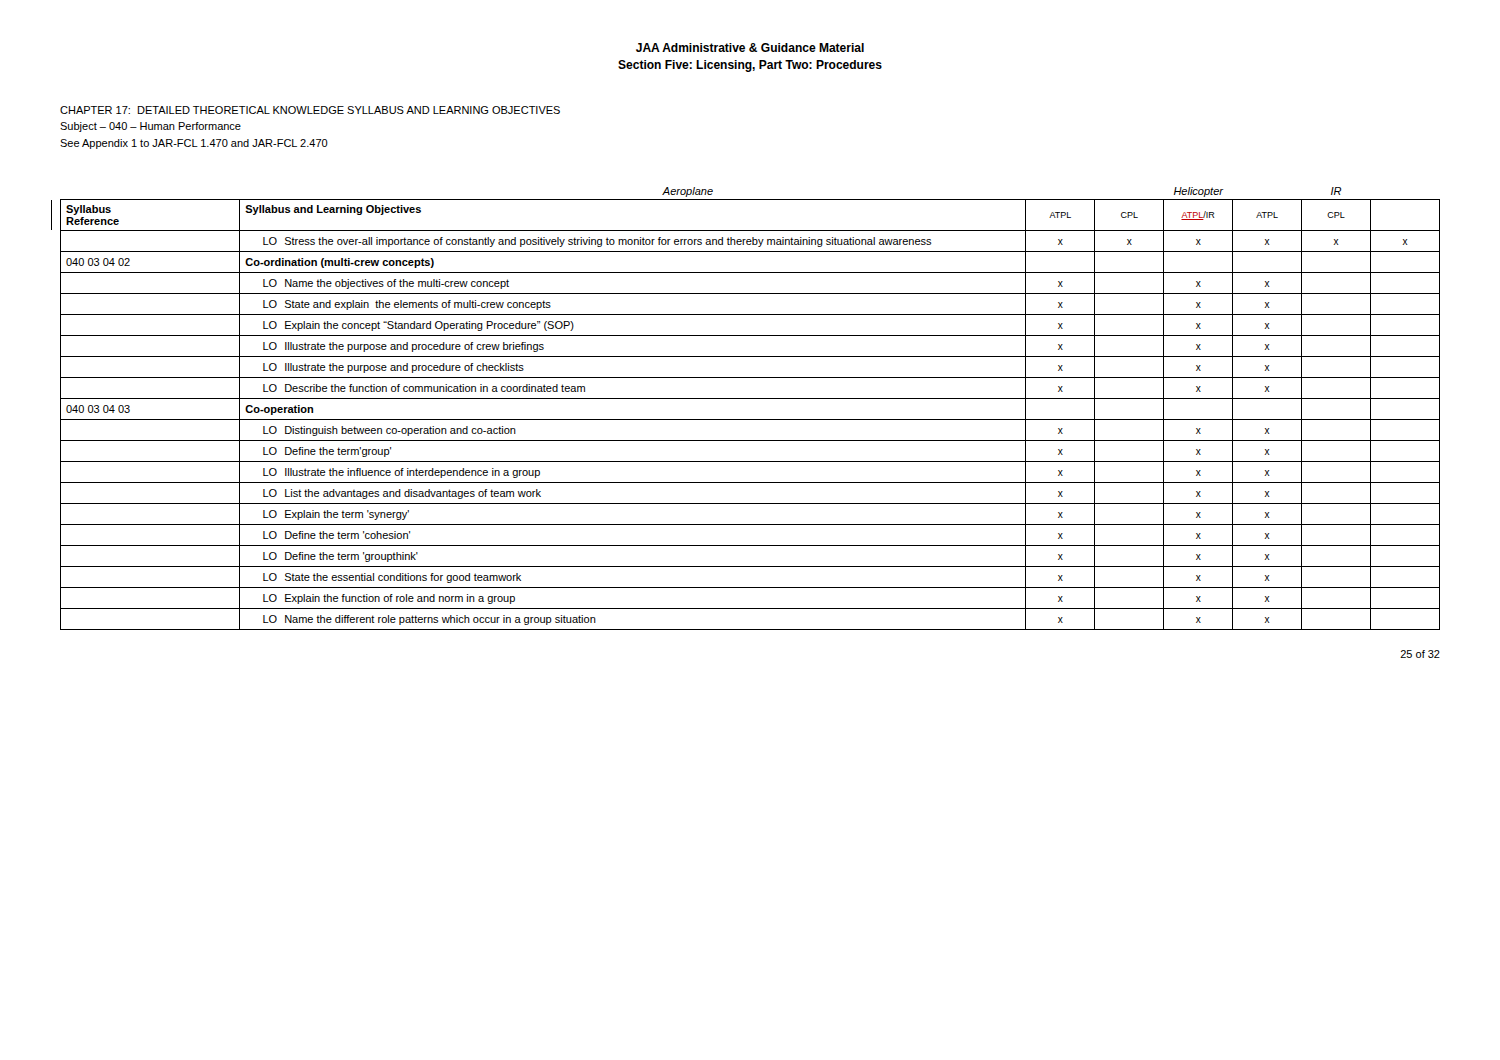JAA Administrative & Guidance Material
Section Five: Licensing, Part Two: Procedures
CHAPTER 17: DETAILED THEORETICAL KNOWLEDGE SYLLABUS AND LEARNING OBJECTIVES
Subject – 040 – Human Performance
See Appendix 1 to JAR-FCL 1.470 and JAR-FCL 2.470
| | Aeroplane | Helicopter | IR |
| Syllabus Reference | Syllabus and Learning Objectives | ATPL | CPL | ATPL /IR | ATPL | CPL | |
| | LO | Stress the over-all importance of constantly and positively striving to monitor for errors and thereby maintaining situational awareness | x | x | x | x | x | x |
| 040 03 04 02 | Co-ordination (multi-crew concepts) | | | | | | |
| | LO | Name the objectives of the multi-crew concept | x | | x | x | | |
| | LO | State and explain the elements of multi-crew concepts | x | | x | x | | |
| | LO | Explain the concept “Standard Operating Procedure” (SOP) | x | | x | x | | |
| | LO | Illustrate the purpose and procedure of crew briefings | x | | x | x | | |
| | LO | Illustrate the purpose and procedure of checklists | x | | x | x | | |
| | LO | Describe the function of communication in a coordinated team | x | | x | x | | |
| 040 03 04 03 | Co-operation | | | | | | |
| | LO | Distinguish between co-operation and co-action | x | | x | x | | |
| | LO | Define the term'group' | x | | x | x | | |
| | LO | Illustrate the influence of interdependence in a group | x | | x | x | | |
| | LO | List the advantages and disadvantages of team work | x | | x | x | | |
| | LO | Explain the term 'synergy' | x | | x | x | | |
| | LO | Define the term 'cohesion' | x | | x | x | | |
| | LO | Define the term 'groupthink' | x | | x | x | | |
| | LO | State the essential conditions for good teamwork | x | | x | x | | |
| | LO | Explain the function of role and norm in a group | x | | x | x | | |
| | LO | Name the different role patterns which occur in a group situation | x | | x | x | | |
25 of 32